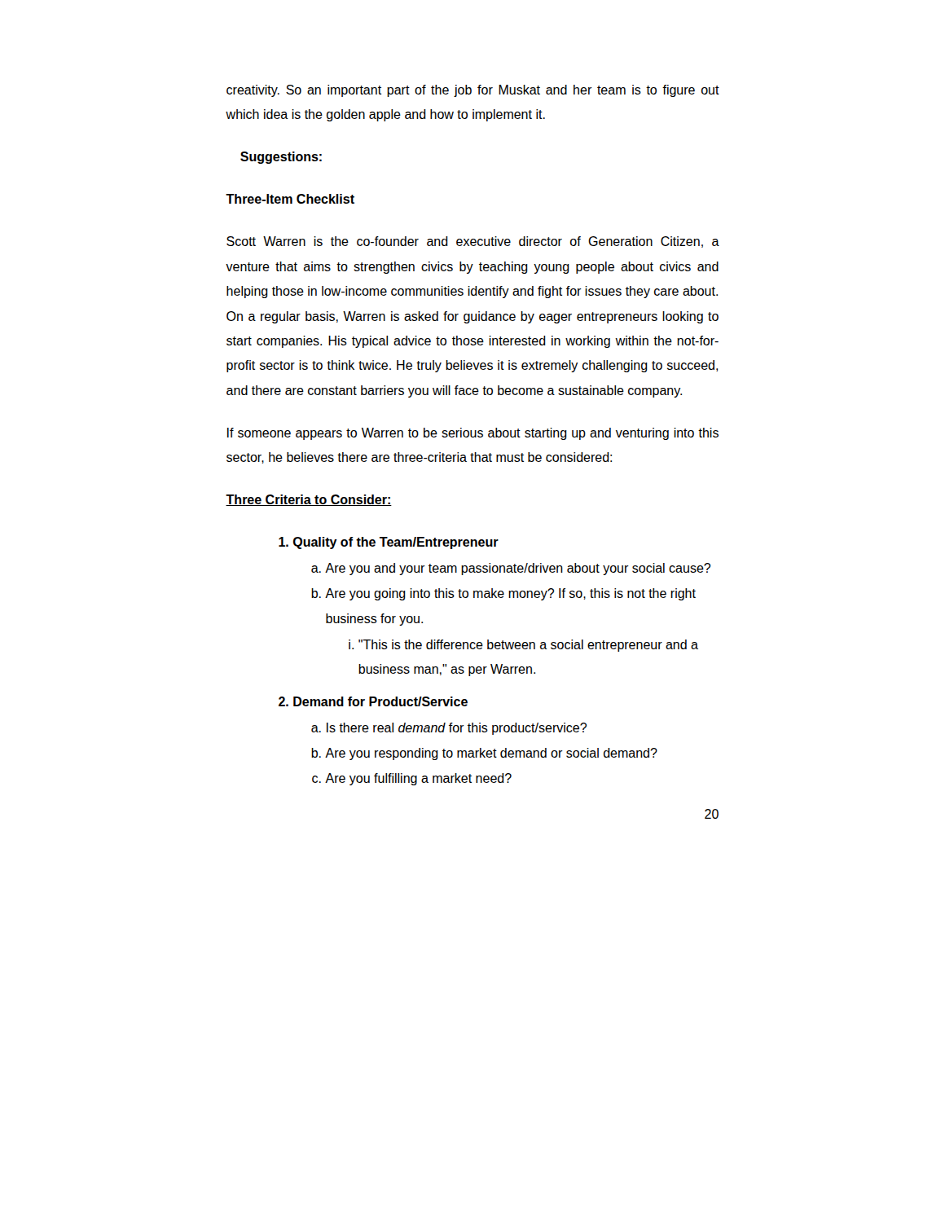creativity. So an important part of the job for Muskat and her team is to figure out which idea is the golden apple and how to implement it.
Suggestions:
Three-Item Checklist
Scott Warren is the co-founder and executive director of Generation Citizen, a venture that aims to strengthen civics by teaching young people about civics and helping those in low-income communities identify and fight for issues they care about. On a regular basis, Warren is asked for guidance by eager entrepreneurs looking to start companies. His typical advice to those interested in working within the not-for-profit sector is to think twice. He truly believes it is extremely challenging to succeed, and there are constant barriers you will face to become a sustainable company.
If someone appears to Warren to be serious about starting up and venturing into this sector, he believes there are three-criteria that must be considered:
Three Criteria to Consider:
Quality of the Team/Entrepreneur
Are you and your team passionate/driven about your social cause?
Are you going into this to make money? If so, this is not the right business for you.
"This is the difference between a social entrepreneur and a business man," as per Warren.
Demand for Product/Service
Is there real demand for this product/service?
Are you responding to market demand or social demand?
Are you fulfilling a market need?
20